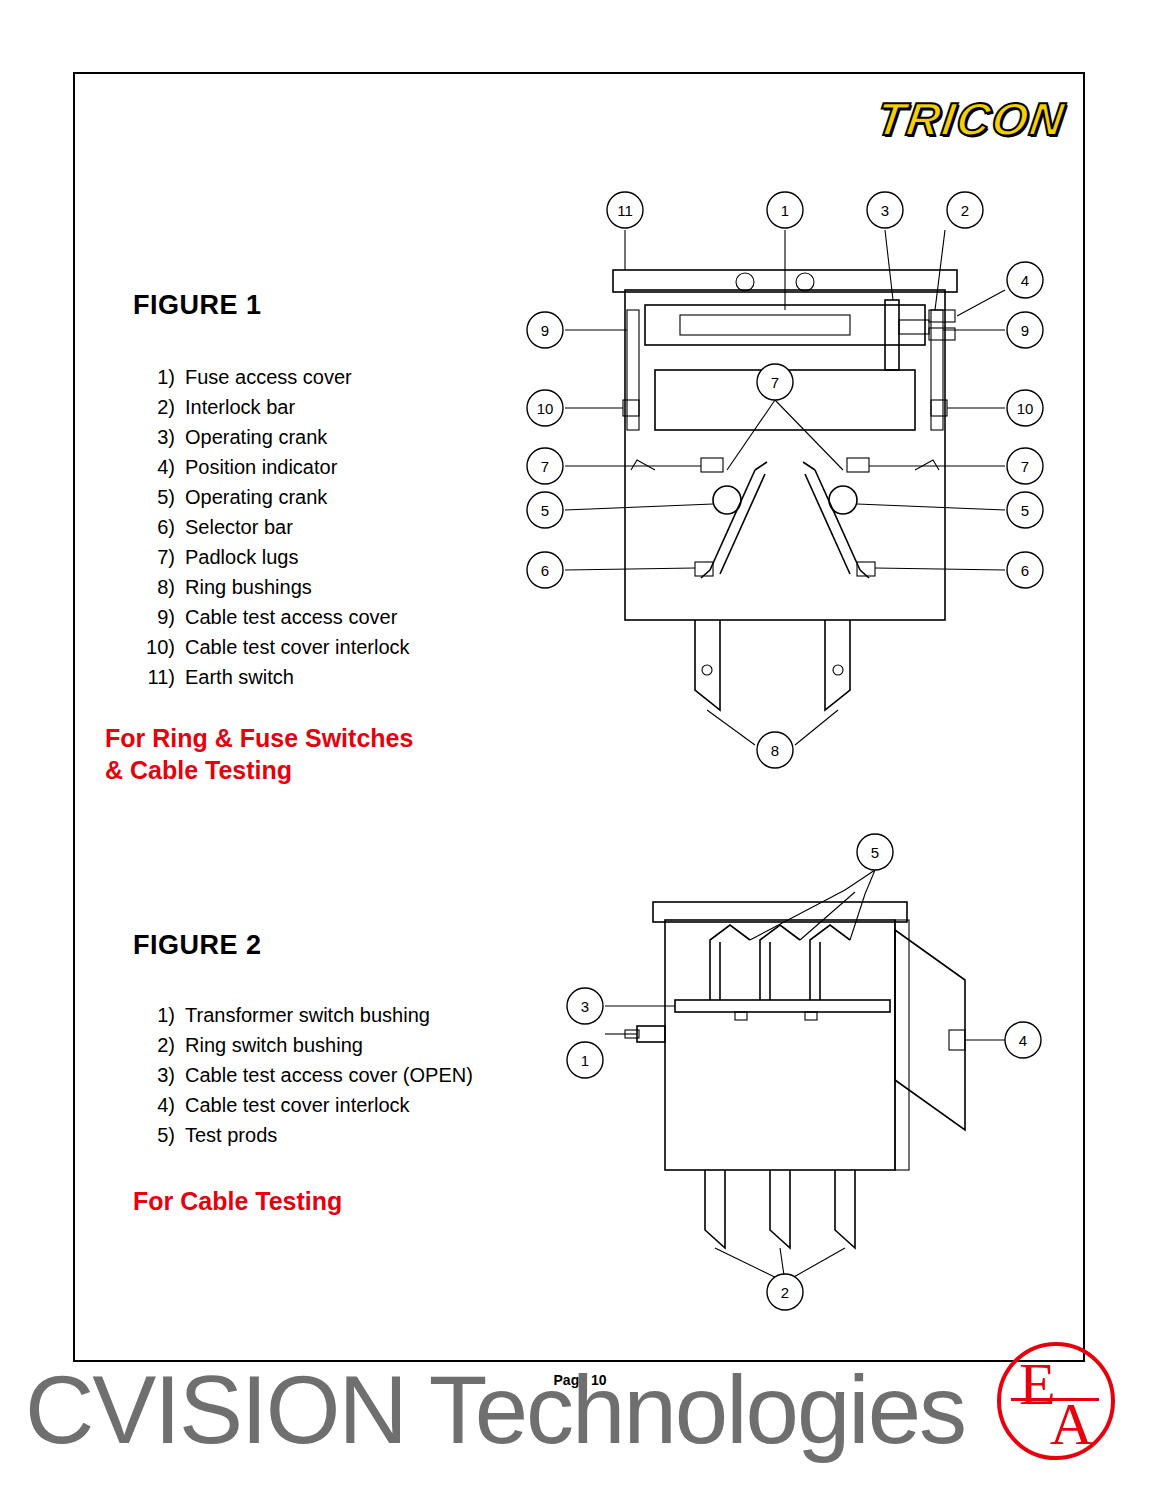TRICON
FIGURE 1
| 1) | Fuse access cover |
| 2) | Interlock bar |
| 3) | Operating crank |
| 4) | Position indicator |
| 5) | Operating crank |
| 6) | Selector bar |
| 7) | Padlock lugs |
| 8) | Ring bushings |
| 9) | Cable test access cover |
| 10) | Cable test cover interlock |
| 11) | Earth switch |
For Ring & Fuse Switches
& Cable Testing
11 1 3 2 4 9 9 10 10 7 7 7 5 5 6 6 8
FIGURE 2
| 1) | Transformer switch bushing |
| 2) | Ring switch bushing |
| 3) | Cable test access cover (OPEN) |
| 4) | Cable test cover interlock |
| 5) | Test prods |
For Cable Testing
5 3 1 4 2
Page 10
CVISION Technologies
E A